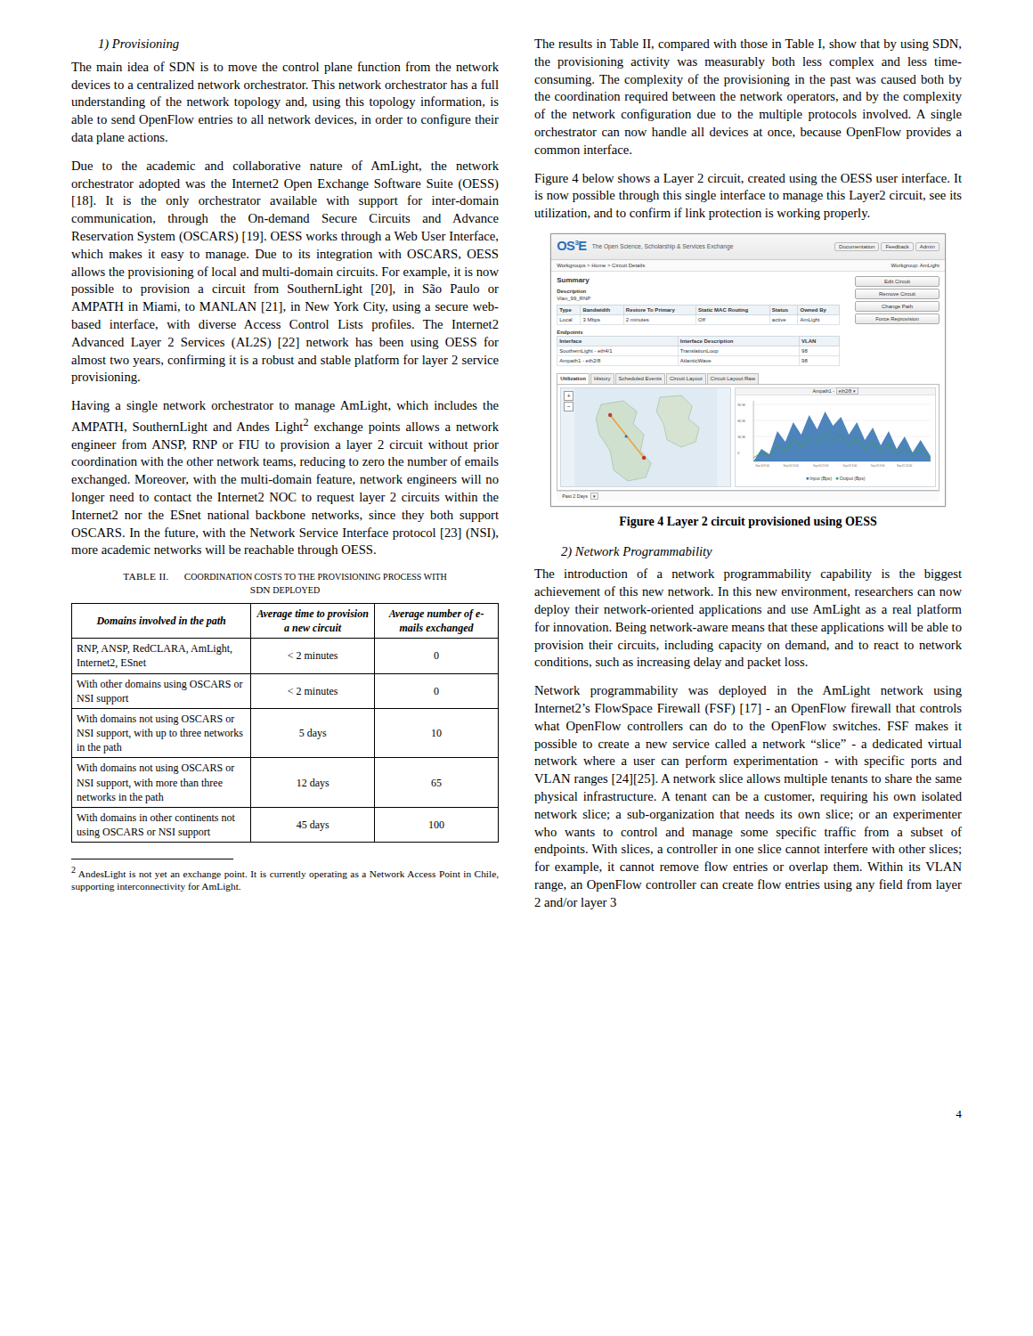1) Provisioning
The main idea of SDN is to move the control plane function from the network devices to a centralized network orchestrator. This network orchestrator has a full understanding of the network topology and, using this topology information, is able to send OpenFlow entries to all network devices, in order to configure their data plane actions.
Due to the academic and collaborative nature of AmLight, the network orchestrator adopted was the Internet2 Open Exchange Software Suite (OESS) [18]. It is the only orchestrator available with support for inter-domain communication, through the On-demand Secure Circuits and Advance Reservation System (OSCARS) [19]. OESS works through a Web User Interface, which makes it easy to manage. Due to its integration with OSCARS, OESS allows the provisioning of local and multi-domain circuits. For example, it is now possible to provision a circuit from SouthernLight [20], in São Paulo or AMPATH in Miami, to MANLAN [21], in New York City, using a secure web-based interface, with diverse Access Control Lists profiles. The Internet2 Advanced Layer 2 Services (AL2S) [22] network has been using OESS for almost two years, confirming it is a robust and stable platform for layer 2 service provisioning.
Having a single network orchestrator to manage AmLight, which includes the AMPATH, SouthernLight and Andes Light2 exchange points allows a network engineer from ANSP, RNP or FIU to provision a layer 2 circuit without prior coordination with the other network teams, reducing to zero the number of emails exchanged. Moreover, with the multi-domain feature, network engineers will no longer need to contact the Internet2 NOC to request layer 2 circuits within the Internet2 nor the ESnet national backbone networks, since they both support OSCARS. In the future, with the Network Service Interface protocol [23] (NSI), more academic networks will be reachable through OESS.
TABLE II. C OORDINATION COSTS TO THE PROVISIONING PROCESS WITH SDN DEPLOYED
| Domains involved in the path | Average time to provision a new circuit | Average number of e-mails exchanged |
| --- | --- | --- |
| RNP, ANSP, RedCLARA, AmLight, Internet2, ESnet | < 2 minutes | 0 |
| With other domains using OSCARS or NSI support | < 2 minutes | 0 |
| With domains not using OSCARS or NSI support, with up to three networks in the path | 5 days | 10 |
| With domains not using OSCARS or NSI support, with more than three networks in the path | 12 days | 65 |
| With domains in other continents not using OSCARS or NSI support | 45 days | 100 |
2 AndesLight is not yet an exchange point. It is currently operating as a Network Access Point in Chile, supporting interconnectivity for AmLight.
The results in Table II, compared with those in Table I, show that by using SDN, the provisioning activity was measurably both less complex and less time-consuming. The complexity of the provisioning in the past was caused both by the coordination required between the network operators, and by the complexity of the network configuration due to the multiple protocols involved. A single orchestrator can now handle all devices at once, because OpenFlow provides a common interface.
Figure 4 below shows a Layer 2 circuit, created using the OESS user interface. It is now possible through this single interface to manage this Layer2 circuit, see its utilization, and to confirm if link protection is working properly.
OS3E The Open Science, Scholarship & Services Exchange
Documentation Feedback Admin
Workgroups > Home > Circuit Details Workgroup: AmLight
Edit Circuit
Remove Circuit
Change Path
Force Reprovision
Summary
Description
Vlan_99_RNP
| Type | Bandwidth | Restore To Primary | Static MAC Routing | Status | Owned By |
| --- | --- | --- | --- | --- | --- |
| Local | 3 Mbps | 2 minutes | Off | active | AmLight |
Endpoints
| Interface | Interface Description | VLAN |
| --- | --- | --- |
| SouthernLight - eth4/1 | TranslationLoop | 98 |
| Ampath1 - eth2/8 | AtlanticWave | 98 |
Utilization History Scheduled Events Circuit Layout Circuit Layout Raw
+
−
Ampath1 - eth2/8 ▾
90 M 60 M 30 M 0 Sep 04 9:00 Sep 04 15:00 Sep 04 21:00 Sep 05 3:00 Sep 05 9:00 Sep 05 15:00
■ Input (Bps) ■ Output (Bps)
Past 2 Days ▾
Figure 4 Layer 2 circuit provisioned using OESS
2) Network Programmability
The introduction of a network programmability capability is the biggest achievement of this new network. In this new environment, researchers can now deploy their network-oriented applications and use AmLight as a real platform for innovation. Being network-aware means that these applications will be able to provision their circuits, including capacity on demand, and to react to network conditions, such as increasing delay and packet loss.
Network programmability was deployed in the AmLight network using Internet2’s FlowSpace Firewall (FSF) [17] - an OpenFlow firewall that controls what OpenFlow controllers can do to the OpenFlow switches. FSF makes it possible to create a new service called a network “slice” - a dedicated virtual network where a user can perform experimentation - with specific ports and VLAN ranges [24][25]. A network slice allows multiple tenants to share the same physical infrastructure. A tenant can be a customer, requiring his own isolated network slice; a sub-organization that needs its own slice; or an experimenter who wants to control and manage some specific traffic from a subset of endpoints. With slices, a controller in one slice cannot interfere with other slices; for example, it cannot remove flow entries or overlap them. Within its VLAN range, an OpenFlow controller can create flow entries using any field from layer 2 and/or layer 3
4